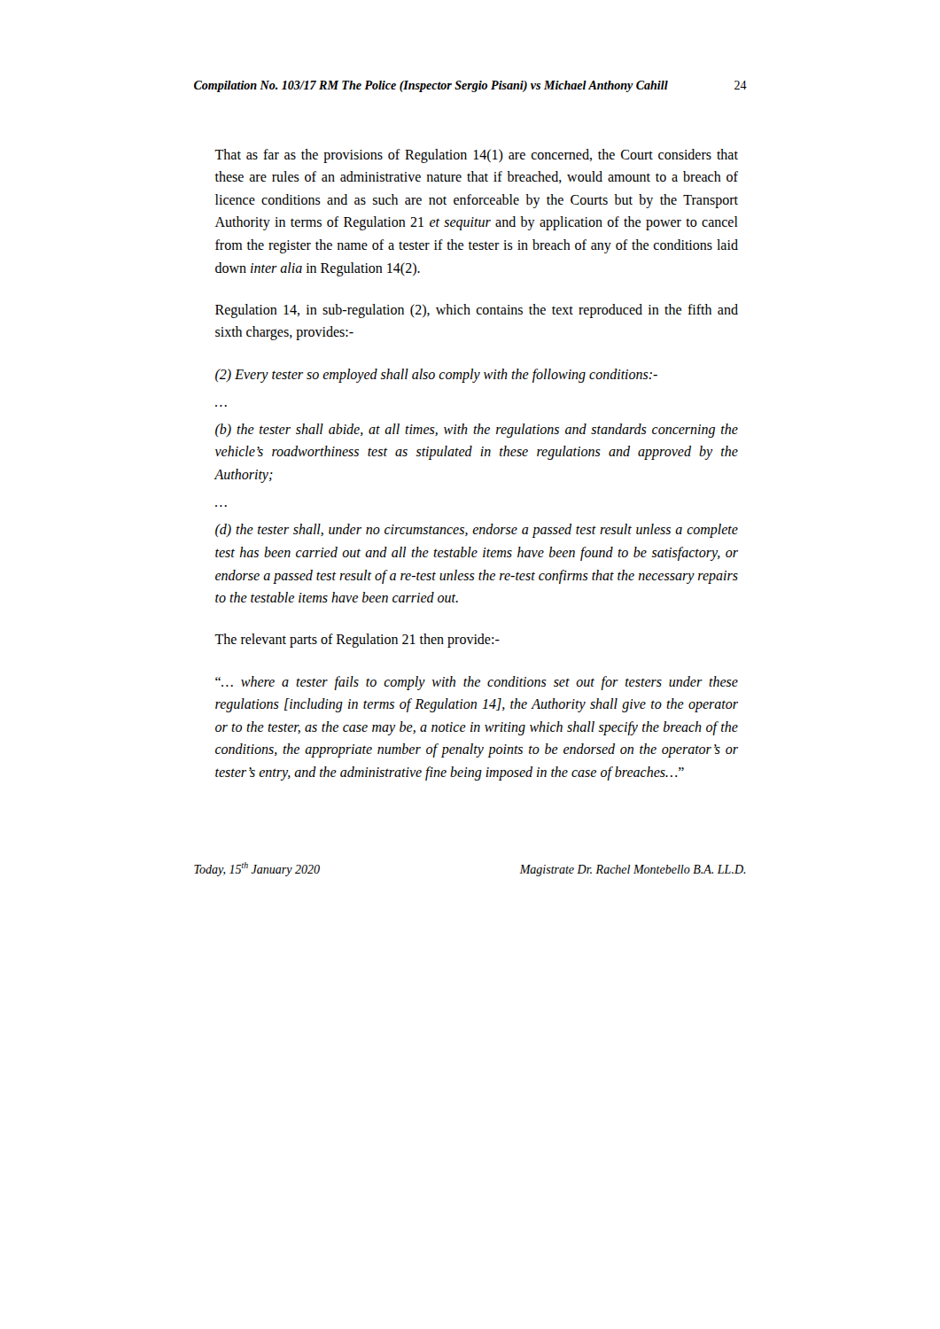Compilation No. 103/17 RM The Police (Inspector Sergio Pisani) vs Michael Anthony Cahill
24
That as far as the provisions of Regulation 14(1) are concerned, the Court considers that these are rules of an administrative nature that if breached, would amount to a breach of licence conditions and as such are not enforceable by the Courts but by the Transport Authority in terms of Regulation 21 et sequitur and by application of the power to cancel from the register the name of a tester if the tester is in breach of any of the conditions laid down inter alia in Regulation 14(2).
Regulation 14, in sub-regulation (2), which contains the text reproduced in the fifth and sixth charges, provides:-
(2) Every tester so employed shall also comply with the following conditions:-
…
(b) the tester shall abide, at all times, with the regulations and standards concerning the vehicle’s roadworthiness test as stipulated in these regulations and approved by the Authority;
…
(d) the tester shall, under no circumstances, endorse a passed test result unless a complete test has been carried out and all the testable items have been found to be satisfactory, or endorse a passed test result of a re-test unless the re-test confirms that the necessary repairs to the testable items have been carried out.
The relevant parts of Regulation 21 then provide:-
“… where a tester fails to comply with the conditions set out for testers under these regulations [including in terms of Regulation 14], the Authority shall give to the operator or to the tester, as the case may be, a notice in writing which shall specify the breach of the conditions, the appropriate number of penalty points to be endorsed on the operator’s or tester’s entry, and the administrative fine being imposed in the case of breaches…”
Today, 15th January 2020
Magistrate Dr. Rachel Montebello B.A. LL.D.